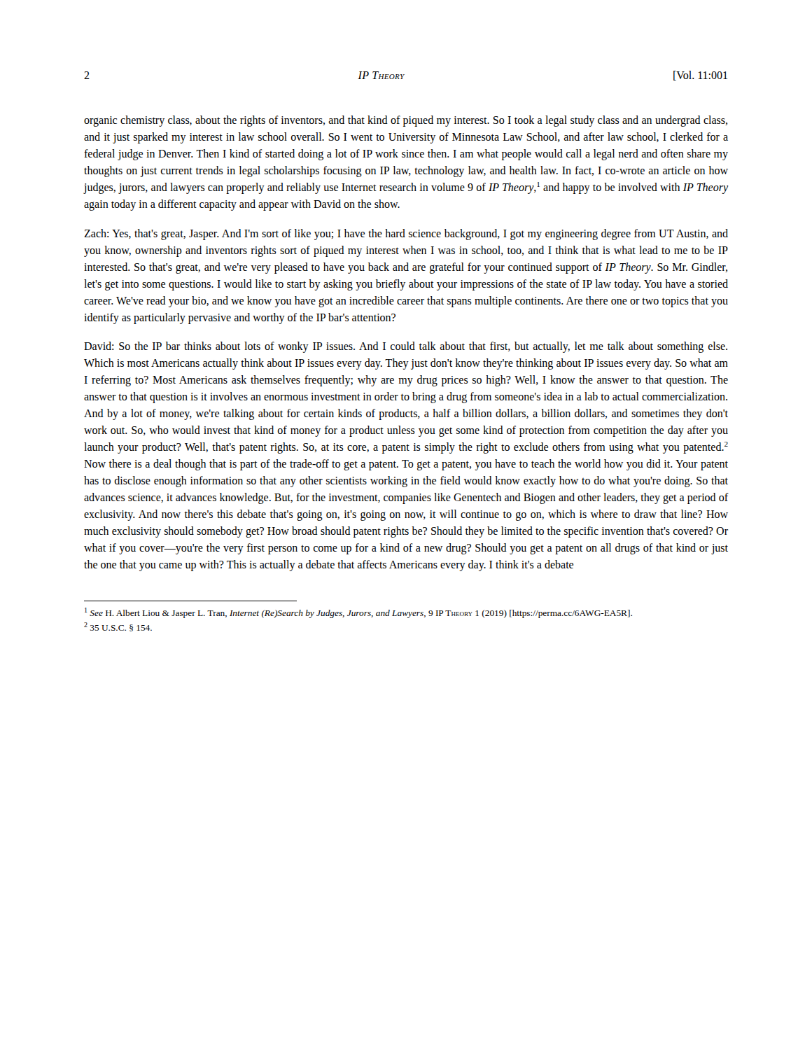2 IP Theory [Vol. 11:001
organic chemistry class, about the rights of inventors, and that kind of piqued my interest. So I took a legal study class and an undergrad class, and it just sparked my interest in law school overall. So I went to University of Minnesota Law School, and after law school, I clerked for a federal judge in Denver. Then I kind of started doing a lot of IP work since then. I am what people would call a legal nerd and often share my thoughts on just current trends in legal scholarships focusing on IP law, technology law, and health law. In fact, I co-wrote an article on how judges, jurors, and lawyers can properly and reliably use Internet research in volume 9 of IP Theory,1 and happy to be involved with IP Theory again today in a different capacity and appear with David on the show.
Zach: Yes, that's great, Jasper. And I'm sort of like you; I have the hard science background, I got my engineering degree from UT Austin, and you know, ownership and inventors rights sort of piqued my interest when I was in school, too, and I think that is what lead to me to be IP interested. So that's great, and we're very pleased to have you back and are grateful for your continued support of IP Theory. So Mr. Gindler, let's get into some questions. I would like to start by asking you briefly about your impressions of the state of IP law today. You have a storied career. We've read your bio, and we know you have got an incredible career that spans multiple continents. Are there one or two topics that you identify as particularly pervasive and worthy of the IP bar's attention?
David: So the IP bar thinks about lots of wonky IP issues. And I could talk about that first, but actually, let me talk about something else. Which is most Americans actually think about IP issues every day. They just don't know they're thinking about IP issues every day. So what am I referring to? Most Americans ask themselves frequently; why are my drug prices so high? Well, I know the answer to that question. The answer to that question is it involves an enormous investment in order to bring a drug from someone's idea in a lab to actual commercialization. And by a lot of money, we're talking about for certain kinds of products, a half a billion dollars, a billion dollars, and sometimes they don't work out. So, who would invest that kind of money for a product unless you get some kind of protection from competition the day after you launch your product? Well, that's patent rights. So, at its core, a patent is simply the right to exclude others from using what you patented.2 Now there is a deal though that is part of the trade-off to get a patent. To get a patent, you have to teach the world how you did it. Your patent has to disclose enough information so that any other scientists working in the field would know exactly how to do what you're doing. So that advances science, it advances knowledge. But, for the investment, companies like Genentech and Biogen and other leaders, they get a period of exclusivity. And now there's this debate that's going on, it's going on now, it will continue to go on, which is where to draw that line? How much exclusivity should somebody get? How broad should patent rights be? Should they be limited to the specific invention that's covered? Or what if you cover—you're the very first person to come up for a kind of a new drug? Should you get a patent on all drugs of that kind or just the one that you came up with? This is actually a debate that affects Americans every day. I think it's a debate
1 See H. Albert Liou & Jasper L. Tran, Internet (Re)Search by Judges, Jurors, and Lawyers, 9 IP Theory 1 (2019) [https://perma.cc/6AWG-EA5R].
2 35 U.S.C. § 154.